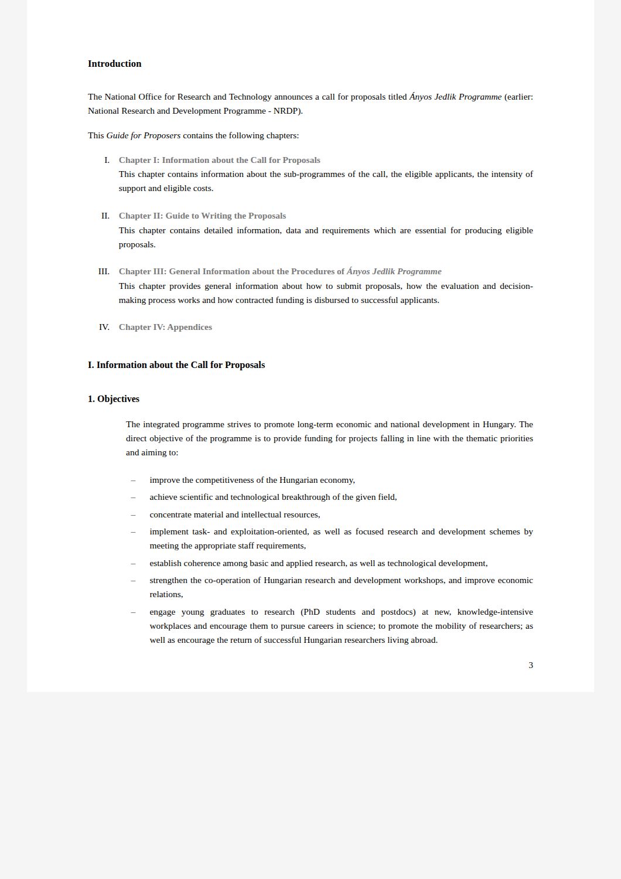Introduction
The National Office for Research and Technology announces a call for proposals titled Ányos Jedlik Programme (earlier: National Research and Development Programme - NRDP).
This Guide for Proposers contains the following chapters:
I. Chapter I: Information about the Call for Proposals This chapter contains information about the sub-programmes of the call, the eligible applicants, the intensity of support and eligible costs.
II. Chapter II: Guide to Writing the Proposals This chapter contains detailed information, data and requirements which are essential for producing eligible proposals.
III. Chapter III: General Information about the Procedures of Ányos Jedlik Programme This chapter provides general information about how to submit proposals, how the evaluation and decision-making process works and how contracted funding is disbursed to successful applicants.
IV. Chapter IV: Appendices
I. Information about the Call for Proposals
1. Objectives
The integrated programme strives to promote long-term economic and national development in Hungary. The direct objective of the programme is to provide funding for projects falling in line with the thematic priorities and aiming to:
improve the competitiveness of the Hungarian economy,
achieve scientific and technological breakthrough of the given field,
concentrate material and intellectual resources,
implement task- and exploitation-oriented, as well as focused research and development schemes by meeting the appropriate staff requirements,
establish coherence among basic and applied research, as well as technological development,
strengthen the co-operation of Hungarian research and development workshops, and improve economic relations,
engage young graduates to research (PhD students and postdocs) at new, knowledge-intensive workplaces and encourage them to pursue careers in science; to promote the mobility of researchers; as well as encourage the return of successful Hungarian researchers living abroad.
3